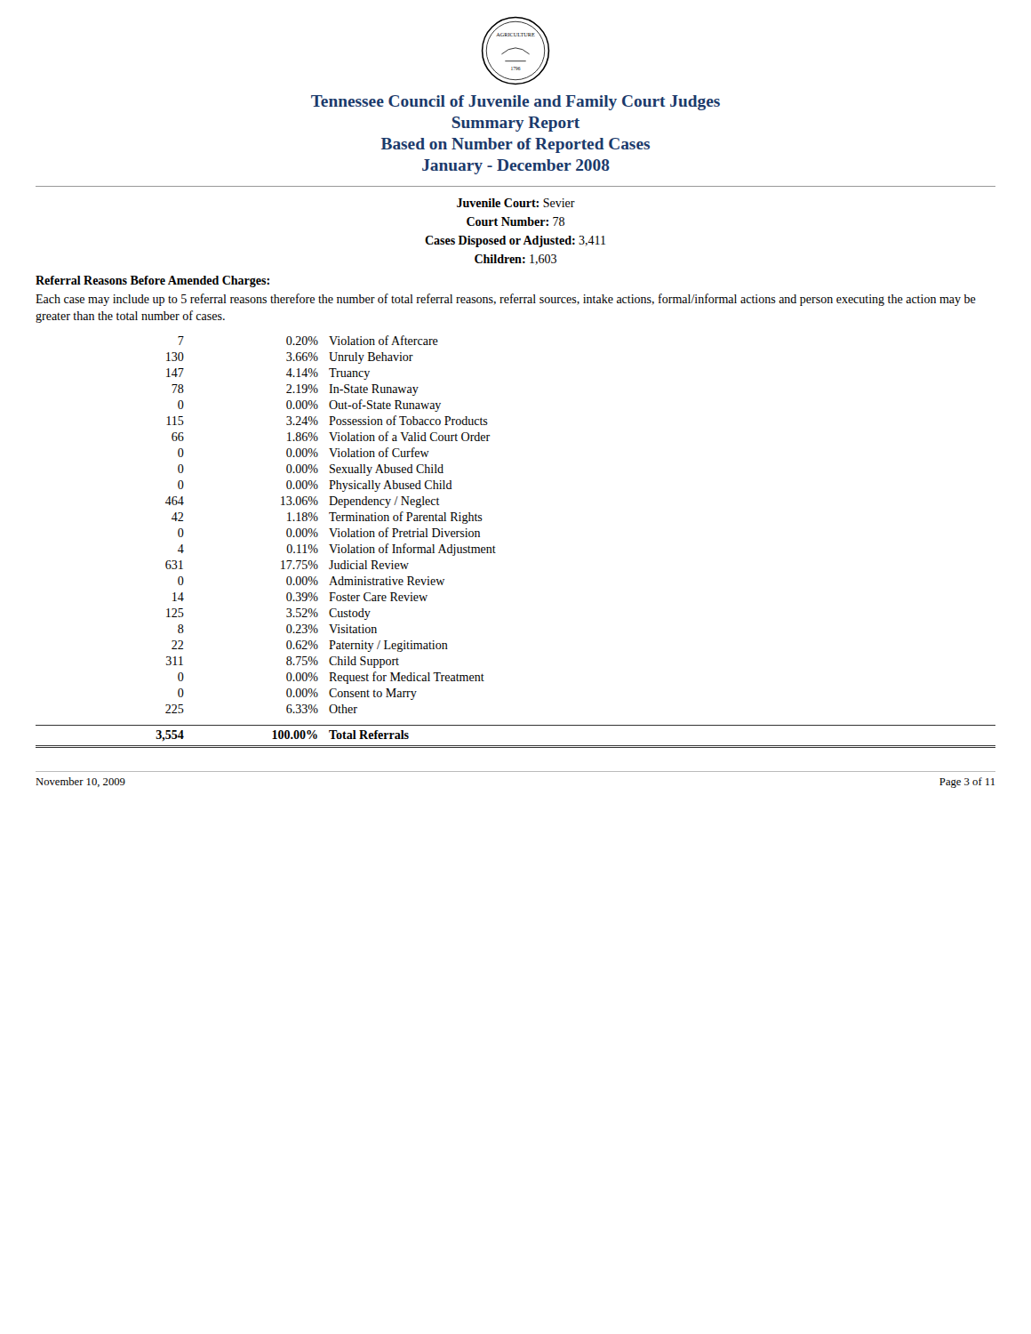Tennessee Council of Juvenile and Family Court Judges
Summary Report
Based on Number of Reported Cases
January - December 2008
Juvenile Court: Sevier
Court Number: 78
Cases Disposed or Adjusted: 3,411
Children: 1,603
Referral Reasons Before Amended Charges:
Each case may include up to 5 referral reasons therefore the number of total referral reasons, referral sources, intake actions, formal/informal actions and person executing the action may be greater than the total number of cases.
| 7 | 0.20% | Violation of Aftercare |
| 130 | 3.66% | Unruly Behavior |
| 147 | 4.14% | Truancy |
| 78 | 2.19% | In-State Runaway |
| 0 | 0.00% | Out-of-State Runaway |
| 115 | 3.24% | Possession of Tobacco Products |
| 66 | 1.86% | Violation of a Valid Court Order |
| 0 | 0.00% | Violation of Curfew |
| 0 | 0.00% | Sexually Abused Child |
| 0 | 0.00% | Physically Abused Child |
| 464 | 13.06% | Dependency / Neglect |
| 42 | 1.18% | Termination of Parental Rights |
| 0 | 0.00% | Violation of Pretrial Diversion |
| 4 | 0.11% | Violation of Informal Adjustment |
| 631 | 17.75% | Judicial Review |
| 0 | 0.00% | Administrative Review |
| 14 | 0.39% | Foster Care Review |
| 125 | 3.52% | Custody |
| 8 | 0.23% | Visitation |
| 22 | 0.62% | Paternity / Legitimation |
| 311 | 8.75% | Child Support |
| 0 | 0.00% | Request for Medical Treatment |
| 0 | 0.00% | Consent to Marry |
| 225 | 6.33% | Other |
| 3,554 | 100.00% | Total Referrals |
November 10, 2009
Page 3 of 11